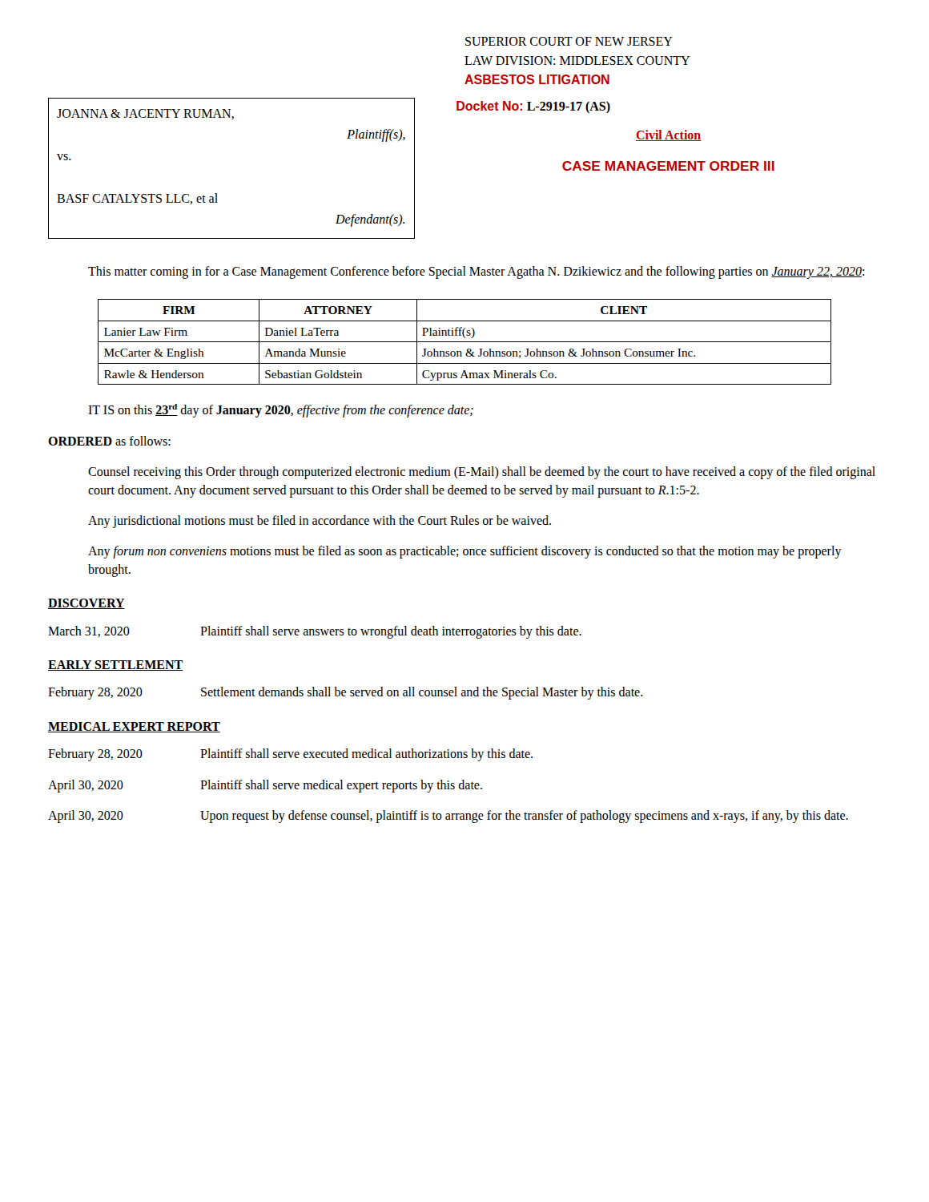SUPERIOR COURT OF NEW JERSEY
LAW DIVISION: MIDDLESEX COUNTY
ASBESTOS LITIGATION
JOANNA & JACENTY RUMAN,
Plaintiff(s),
vs.
BASF CATALYSTS LLC, et al
Defendant(s).
Docket No: L-2919-17 (AS)
Civil Action
CASE MANAGEMENT ORDER III
This matter coming in for a Case Management Conference before Special Master Agatha N. Dzikiewicz and the following parties on January 22, 2020:
| FIRM | ATTORNEY | CLIENT |
| --- | --- | --- |
| Lanier Law Firm | Daniel LaTerra | Plaintiff(s) |
| McCarter & English | Amanda Munsie | Johnson & Johnson; Johnson & Johnson Consumer Inc. |
| Rawle & Henderson | Sebastian Goldstein | Cyprus Amax Minerals Co. |
IT IS on this 23rd day of January 2020, effective from the conference date;
ORDERED as follows:
Counsel receiving this Order through computerized electronic medium (E-Mail) shall be deemed by the court to have received a copy of the filed original court document. Any document served pursuant to this Order shall be deemed to be served by mail pursuant to R.1:5-2.
Any jurisdictional motions must be filed in accordance with the Court Rules or be waived.
Any forum non conveniens motions must be filed as soon as practicable; once sufficient discovery is conducted so that the motion may be properly brought.
DISCOVERY
March 31, 2020
Plaintiff shall serve answers to wrongful death interrogatories by this date.
EARLY SETTLEMENT
February 28, 2020
Settlement demands shall be served on all counsel and the Special Master by this date.
MEDICAL EXPERT REPORT
February 28, 2020
Plaintiff shall serve executed medical authorizations by this date.
April 30, 2020
Plaintiff shall serve medical expert reports by this date.
April 30, 2020
Upon request by defense counsel, plaintiff is to arrange for the transfer of pathology specimens and x-rays, if any, by this date.